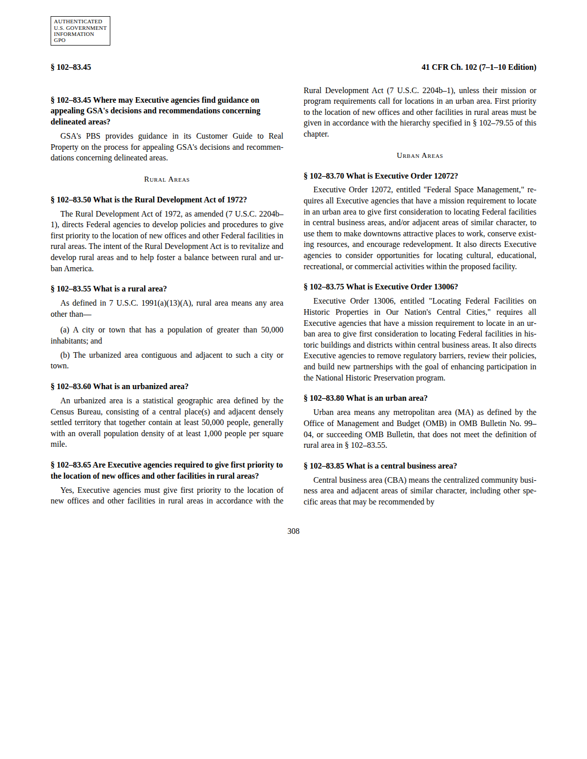Authenticated
U.S. Government
Information
GPO
§ 102–83.45 41 CFR Ch. 102 (7–1–10 Edition)
§ 102–83.45 Where may Executive agencies find guidance on appealing GSA's decisions and recommendations concerning delineated areas?
GSA's PBS provides guidance in its Customer Guide to Real Property on the process for appealing GSA's decisions and recommendations concerning delineated areas.
Rural Areas
§ 102–83.50 What is the Rural Development Act of 1972?
The Rural Development Act of 1972, as amended (7 U.S.C. 2204b–1), directs Federal agencies to develop policies and procedures to give first priority to the location of new offices and other Federal facilities in rural areas. The intent of the Rural Development Act is to revitalize and develop rural areas and to help foster a balance between rural and urban America.
§ 102–83.55 What is a rural area?
As defined in 7 U.S.C. 1991(a)(13)(A), rural area means any area other than—
(a) A city or town that has a population of greater than 50,000 inhabitants; and
(b) The urbanized area contiguous and adjacent to such a city or town.
§ 102–83.60 What is an urbanized area?
An urbanized area is a statistical geographic area defined by the Census Bureau, consisting of a central place(s) and adjacent densely settled territory that together contain at least 50,000 people, generally with an overall population density of at least 1,000 people per square mile.
§ 102–83.65 Are Executive agencies required to give first priority to the location of new offices and other facilities in rural areas?
Yes, Executive agencies must give first priority to the location of new offices and other facilities in rural areas in accordance with the Rural Development Act (7 U.S.C. 2204b–1), unless their mission or program requirements call for locations in an urban area. First priority to the location of new offices and other facilities in rural areas must be given in accordance with the hierarchy specified in § 102–79.55 of this chapter.
Urban Areas
§ 102–83.70 What is Executive Order 12072?
Executive Order 12072, entitled "Federal Space Management," requires all Executive agencies that have a mission requirement to locate in an urban area to give first consideration to locating Federal facilities in central business areas, and/or adjacent areas of similar character, to use them to make downtowns attractive places to work, conserve existing resources, and encourage redevelopment. It also directs Executive agencies to consider opportunities for locating cultural, educational, recreational, or commercial activities within the proposed facility.
§ 102–83.75 What is Executive Order 13006?
Executive Order 13006, entitled "Locating Federal Facilities on Historic Properties in Our Nation's Central Cities," requires all Executive agencies that have a mission requirement to locate in an urban area to give first consideration to locating Federal facilities in historic buildings and districts within central business areas. It also directs Executive agencies to remove regulatory barriers, review their policies, and build new partnerships with the goal of enhancing participation in the National Historic Preservation program.
§ 102–83.80 What is an urban area?
Urban area means any metropolitan area (MA) as defined by the Office of Management and Budget (OMB) in OMB Bulletin No. 99–04, or succeeding OMB Bulletin, that does not meet the definition of rural area in § 102–83.55.
§ 102–83.85 What is a central business area?
Central business area (CBA) means the centralized community business area and adjacent areas of similar character, including other specific areas that may be recommended by
308